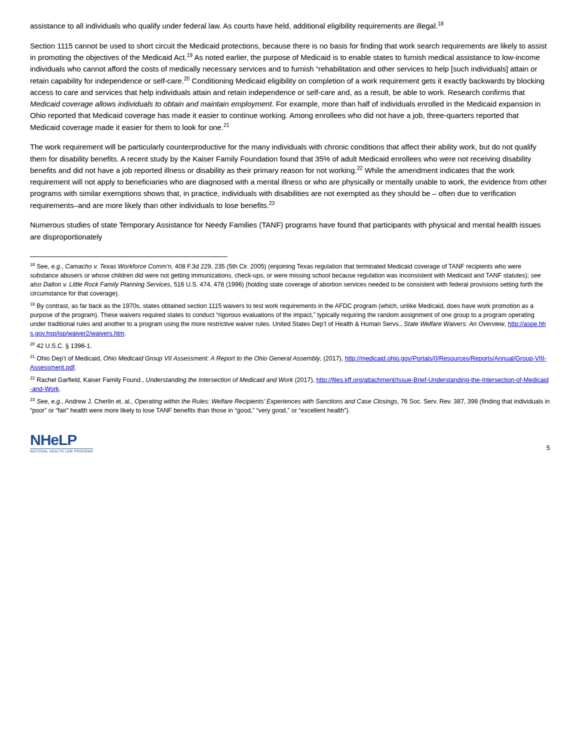assistance to all individuals who qualify under federal law. As courts have held, additional eligibility requirements are illegal.18
Section 1115 cannot be used to short circuit the Medicaid protections, because there is no basis for finding that work search requirements are likely to assist in promoting the objectives of the Medicaid Act.19 As noted earlier, the purpose of Medicaid is to enable states to furnish medical assistance to low-income individuals who cannot afford the costs of medically necessary services and to furnish “rehabilitation and other services to help [such individuals] attain or retain capability for independence or self-care.20 Conditioning Medicaid eligibility on completion of a work requirement gets it exactly backwards by blocking access to care and services that help individuals attain and retain independence or self-care and, as a result, be able to work. Research confirms that Medicaid coverage allows individuals to obtain and maintain employment. For example, more than half of individuals enrolled in the Medicaid expansion in Ohio reported that Medicaid coverage has made it easier to continue working. Among enrollees who did not have a job, three-quarters reported that Medicaid coverage made it easier for them to look for one.21
The work requirement will be particularly counterproductive for the many individuals with chronic conditions that affect their ability work, but do not qualify them for disability benefits. A recent study by the Kaiser Family Foundation found that 35% of adult Medicaid enrollees who were not receiving disability benefits and did not have a job reported illness or disability as their primary reason for not working.22 While the amendment indicates that the work requirement will not apply to beneficiaries who are diagnosed with a mental illness or who are physically or mentally unable to work, the evidence from other programs with similar exemptions shows that, in practice, individuals with disabilities are not exempted as they should be – often due to verification requirements–and are more likely than other individuals to lose benefits.23
Numerous studies of state Temporary Assistance for Needy Families (TANF) programs have found that participants with physical and mental health issues are disproportionately
18 See, e.g., Camacho v. Texas Workforce Comm’n, 408 F.3d 229, 235 (5th Cir. 2005) (enjoining Texas regulation that terminated Medicaid coverage of TANF recipients who were substance abusers or whose children did were not getting immunizations, check-ups, or were missing school because regulation was inconsistent with Medicaid and TANF statutes); see also Dalton v. Little Rock Family Planning Services, 516 U.S. 474, 478 (1996) (holding state coverage of abortion services needed to be consistent with federal provisions setting forth the circumstance for that coverage).
19 By contrast, as far back as the 1970s, states obtained section 1115 waivers to test work requirements in the AFDC program (which, unlike Medicaid, does have work promotion as a purpose of the program). These waivers required states to conduct “rigorous evaluations of the impact,” typically requiring the random assignment of one group to a program operating under traditional rules and another to a program using the more restrictive waiver rules. United States Dep’t of Health & Human Servs., State Welfare Waivers: An Overview, http://aspe.hhs.gov.hsp/isp/waiver2/waivers.htm.
20 42 U.S.C. § 1396-1.
21 Ohio Dep’t of Medicaid, Ohio Medicaid Group VII Assessment: A Report to the Ohio General Assembly, (2017), http://medicaid.ohio.gov/Portals/0/Resources/Reports/Annual/Group-VIII-Assessment.pdf.
22 Rachel Garfield, Kaiser Family Found., Understanding the Intersection of Medicaid and Work (2017), http://files.kff.org/attachment/Issue-Brief-Understanding-the-Intersection-of-Medicaid-and-Work.
23 See, e.g., Andrew J. Cherlin et. al., Operating within the Rules: Welfare Recipients’ Experiences with Sanctions and Case Closings, 76 Soc. Serv. Rev. 387, 398 (finding that individuals in “poor” or “fair” health were more likely to lose TANF benefits than those in “good,” “very good,” or “excellent health”).
NHe LP
National Health Law Program
5